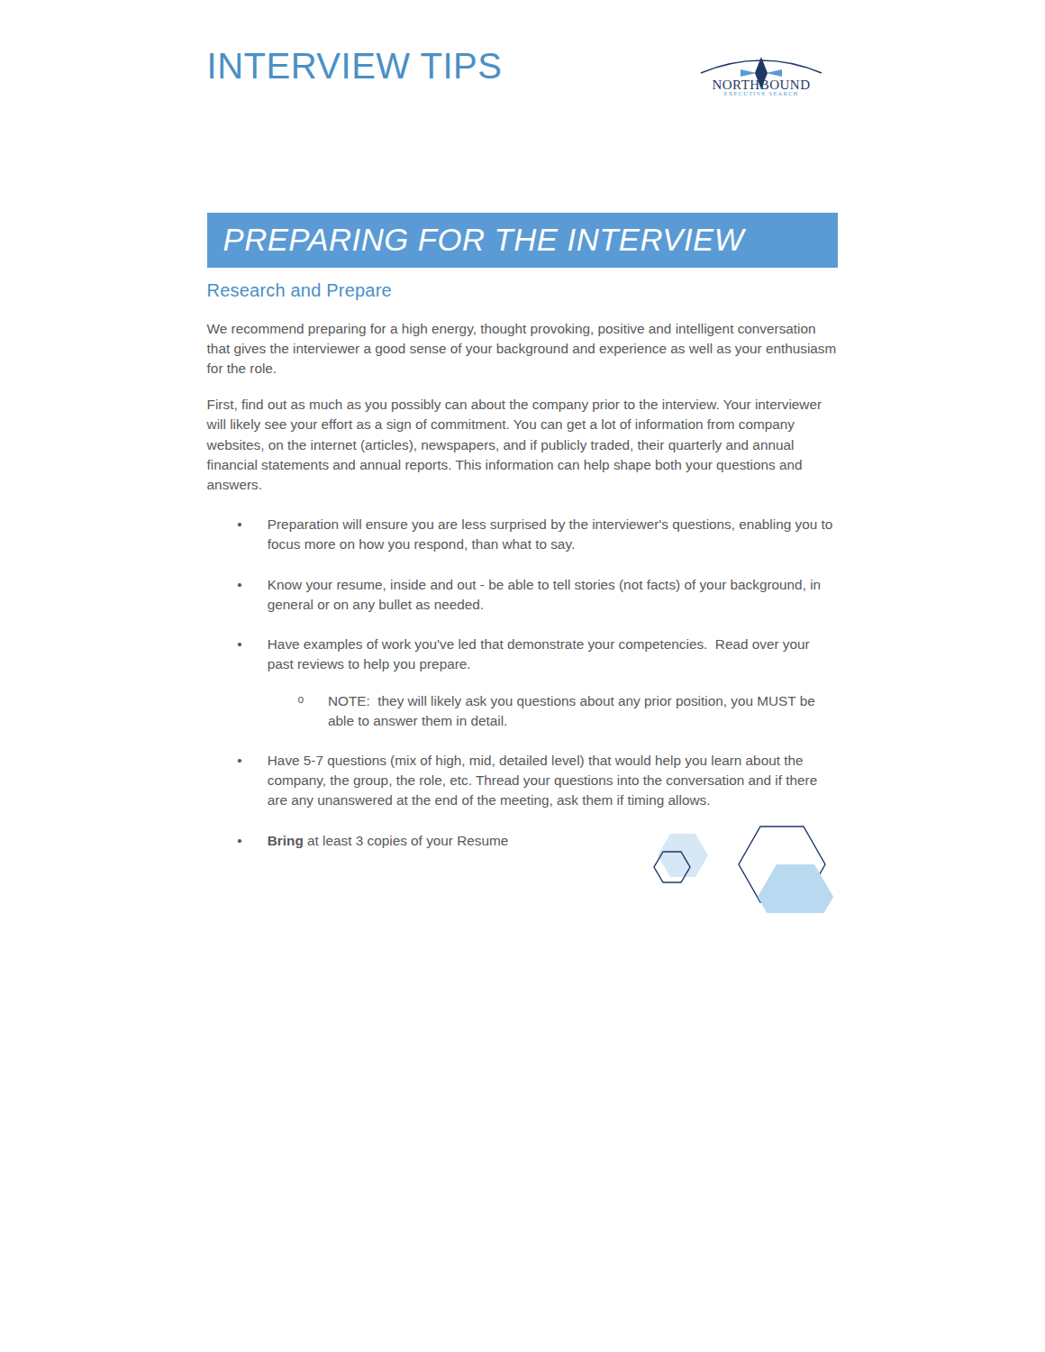INTERVIEW TIPS
NORTHBOUND EXECUTIVE SEARCH
PREPARING FOR THE INTERVIEW
Research and Prepare
We recommend preparing for a high energy, thought provoking, positive and intelligent conversation that gives the interviewer a good sense of your background and experience as well as your enthusiasm for the role.
First, find out as much as you possibly can about the company prior to the interview. Your interviewer will likely see your effort as a sign of commitment. You can get a lot of information from company websites, on the internet (articles), newspapers, and if publicly traded, their quarterly and annual financial statements and annual reports. This information can help shape both your questions and answers.
Preparation will ensure you are less surprised by the interviewer's questions, enabling you to focus more on how you respond, than what to say.
Know your resume, inside and out - be able to tell stories (not facts) of your background, in general or on any bullet as needed.
Have examples of work you've led that demonstrate your competencies. Read over your past reviews to help you prepare.
NOTE: they will likely ask you questions about any prior position, you MUST be able to answer them in detail.
Have 5-7 questions (mix of high, mid, detailed level) that would help you learn about the company, the group, the role, etc. Thread your questions into the conversation and if there are any unanswered at the end of the meeting, ask them if timing allows.
Bring at least 3 copies of your Resume